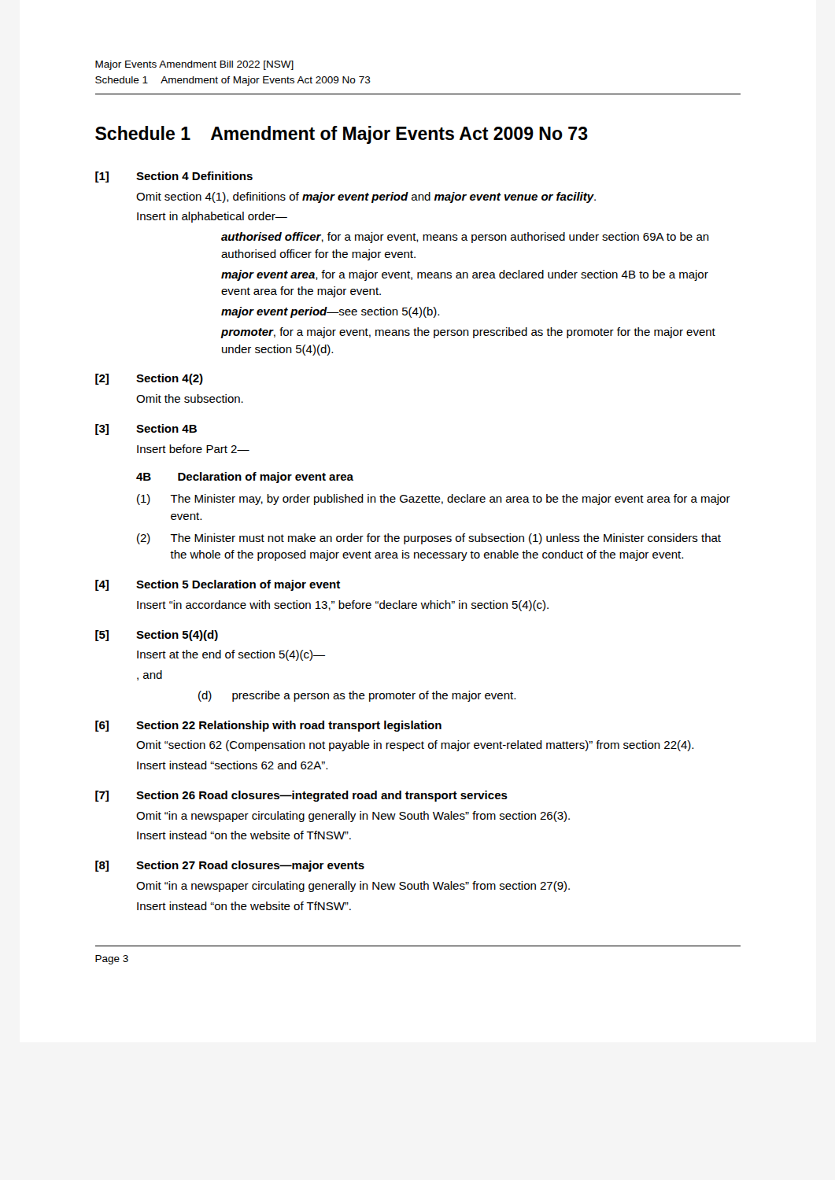Major Events Amendment Bill 2022 [NSW]
Schedule 1 Amendment of Major Events Act 2009 No 73
Schedule 1 Amendment of Major Events Act 2009 No 73
[1] Section 4 Definitions
Omit section 4(1), definitions of major event period and major event venue or facility.
Insert in alphabetical order—
authorised officer, for a major event, means a person authorised under section 69A to be an authorised officer for the major event.
major event area, for a major event, means an area declared under section 4B to be a major event area for the major event.
major event period—see section 5(4)(b).
promoter, for a major event, means the person prescribed as the promoter for the major event under section 5(4)(d).
[2] Section 4(2)
Omit the subsection.
[3] Section 4B
Insert before Part 2—
4B Declaration of major event area
(1) The Minister may, by order published in the Gazette, declare an area to be the major event area for a major event.
(2) The Minister must not make an order for the purposes of subsection (1) unless the Minister considers that the whole of the proposed major event area is necessary to enable the conduct of the major event.
[4] Section 5 Declaration of major event
Insert “in accordance with section 13,” before “declare which” in section 5(4)(c).
[5] Section 5(4)(d)
Insert at the end of section 5(4)(c)—
, and
(d) prescribe a person as the promoter of the major event.
[6] Section 22 Relationship with road transport legislation
Omit “section 62 (Compensation not payable in respect of major event-related matters)” from section 22(4).
Insert instead “sections 62 and 62A”.
[7] Section 26 Road closures—integrated road and transport services
Omit “in a newspaper circulating generally in New South Wales” from section 26(3).
Insert instead “on the website of TfNSW”.
[8] Section 27 Road closures—major events
Omit “in a newspaper circulating generally in New South Wales” from section 27(9).
Insert instead “on the website of TfNSW”.
Page 3